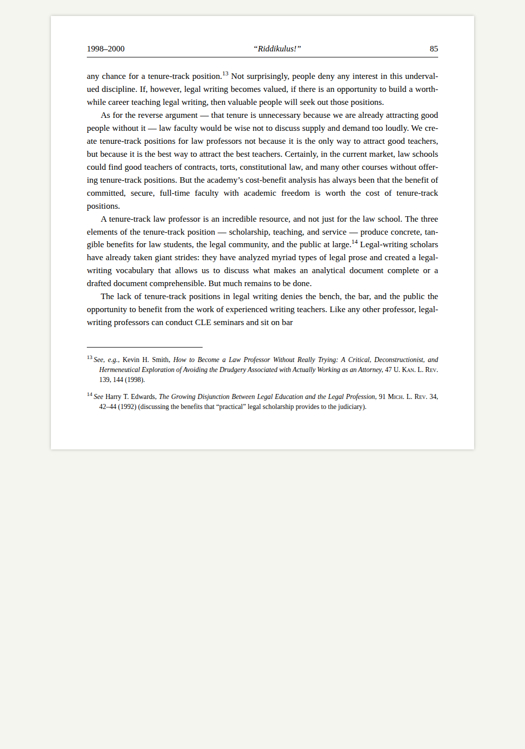1998–2000 “Riddikulus!” 85
any chance for a tenure-track position.13 Not surprisingly, people deny any interest in this undervalued discipline. If, however, legal writing becomes valued, if there is an opportunity to build a worthwhile career teaching legal writing, then valuable people will seek out those positions.
As for the reverse argument — that tenure is unnecessary because we are already attracting good people without it — law faculty would be wise not to discuss supply and demand too loudly. We create tenure-track positions for law professors not because it is the only way to attract good teachers, but because it is the best way to attract the best teachers. Certainly, in the current market, law schools could find good teachers of contracts, torts, constitutional law, and many other courses without offering tenure-track positions. But the academy’s cost-benefit analysis has always been that the benefit of committed, secure, full-time faculty with academic freedom is worth the cost of tenure-track positions.
A tenure-track law professor is an incredible resource, and not just for the law school. The three elements of the tenure-track position — scholarship, teaching, and service — produce concrete, tangible benefits for law students, the legal community, and the public at large.14 Legal-writing scholars have already taken giant strides: they have analyzed myriad types of legal prose and created a legal-writing vocabulary that allows us to discuss what makes an analytical document complete or a drafted document comprehensible. But much remains to be done.
The lack of tenure-track positions in legal writing denies the bench, the bar, and the public the opportunity to benefit from the work of experienced writing teachers. Like any other professor, legal-writing professors can conduct CLE seminars and sit on bar
13 See, e.g., Kevin H. Smith, How to Become a Law Professor Without Really Trying: A Critical, Deconstructionist, and Hermeneutical Exploration of Avoiding the Drudgery Associated with Actually Working as an Attorney, 47 U. Kan. L. Rev. 139, 144 (1998).
14 See Harry T. Edwards, The Growing Disjunction Between Legal Education and the Legal Profession, 91 Mich. L. Rev. 34, 42–44 (1992) (discussing the benefits that “practical” legal scholarship provides to the judiciary).